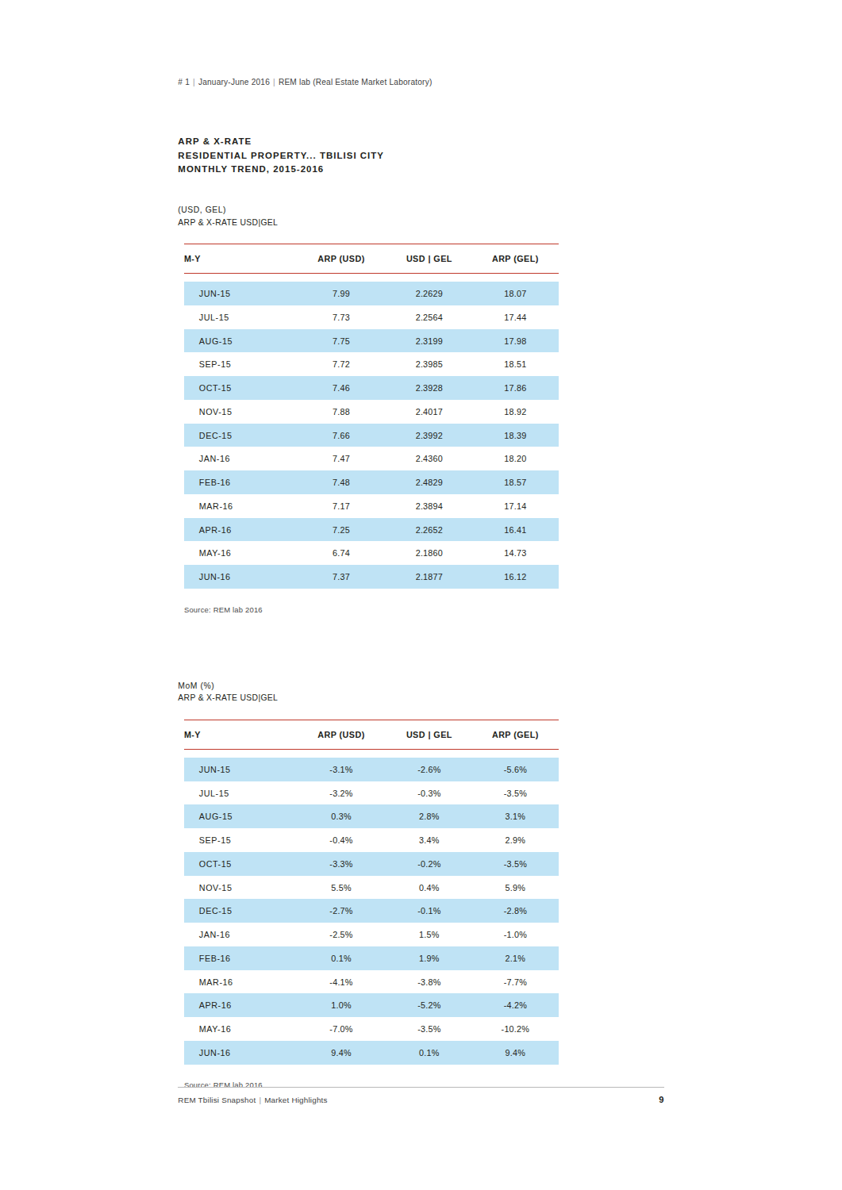# 1|January-June 2016|REM lab (Real Estate Market Laboratory)
ARP & X-RATE
RESIDENTIAL PROPERTY... TBILISI CITY
MONTHLY TREND, 2015-2016
(USD, GEL)
ARP & X-RATE USD|GEL
| M-Y | ARP (USD) | USD / GEL | ARP (GEL) |
| --- | --- | --- | --- |
| JUN-15 | 7.99 | 2.2629 | 18.07 |
| JUL-15 | 7.73 | 2.2564 | 17.44 |
| AUG-15 | 7.75 | 2.3199 | 17.98 |
| SEP-15 | 7.72 | 2.3985 | 18.51 |
| OCT-15 | 7.46 | 2.3928 | 17.86 |
| NOV-15 | 7.88 | 2.4017 | 18.92 |
| DEC-15 | 7.66 | 2.3992 | 18.39 |
| JAN-16 | 7.47 | 2.4360 | 18.20 |
| FEB-16 | 7.48 | 2.4829 | 18.57 |
| MAR-16 | 7.17 | 2.3894 | 17.14 |
| APR-16 | 7.25 | 2.2652 | 16.41 |
| MAY-16 | 6.74 | 2.1860 | 14.73 |
| JUN-16 | 7.37 | 2.1877 | 16.12 |
Source: REM lab 2016
MoM (%)
ARP & X-RATE USD|GEL
| M-Y | ARP (USD) | USD / GEL | ARP (GEL) |
| --- | --- | --- | --- |
| JUN-15 | -3.1% | -2.6% | -5.6% |
| JUL-15 | -3.2% | -0.3% | -3.5% |
| AUG-15 | 0.3% | 2.8% | 3.1% |
| SEP-15 | -0.4% | 3.4% | 2.9% |
| OCT-15 | -3.3% | -0.2% | -3.5% |
| NOV-15 | 5.5% | 0.4% | 5.9% |
| DEC-15 | -2.7% | -0.1% | -2.8% |
| JAN-16 | -2.5% | 1.5% | -1.0% |
| FEB-16 | 0.1% | 1.9% | 2.1% |
| MAR-16 | -4.1% | -3.8% | -7.7% |
| APR-16 | 1.0% | -5.2% | -4.2% |
| MAY-16 | -7.0% | -3.5% | -10.2% |
| JUN-16 | 9.4% | 0.1% | 9.4% |
Source: REM lab 2016
REM Tbilisi Snapshot|Market Highlights
9